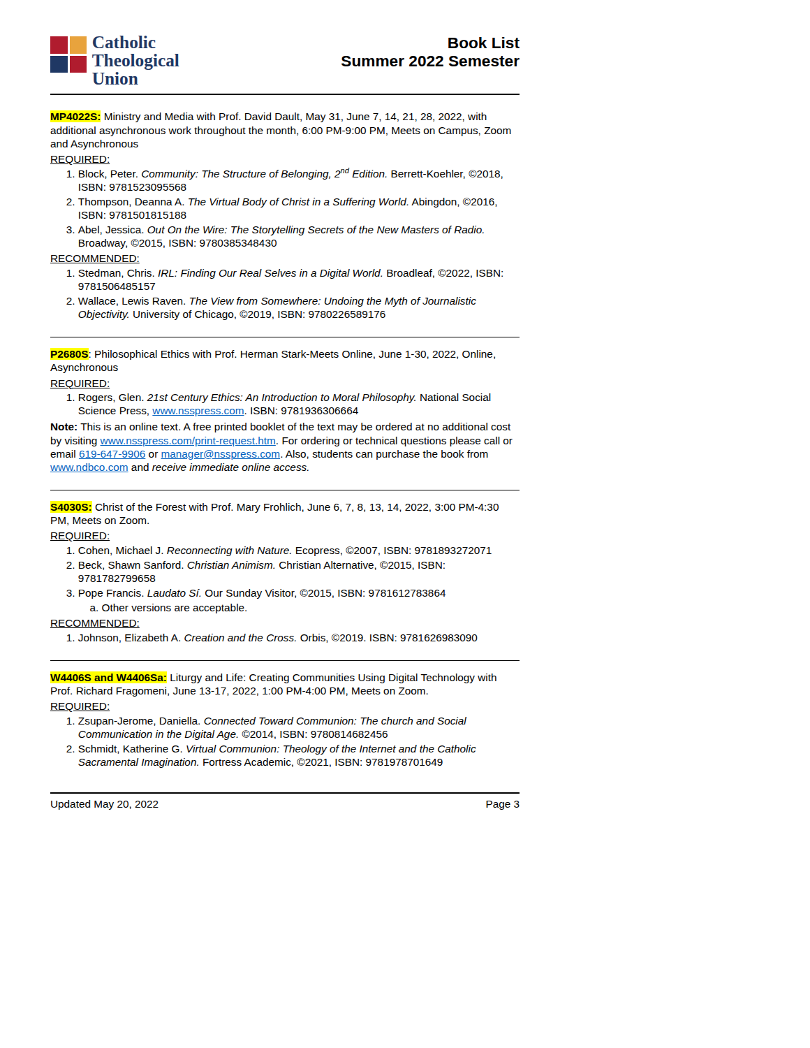Catholic
Theological
Union
Book List
Summer 2022 Semester
MP4022S: Ministry and Media with Prof. David Dault, May 31, June 7, 14, 21, 28, 2022, with additional asynchronous work throughout the month, 6:00 PM-9:00 PM, Meets on Campus, Zoom and Asynchronous
REQUIRED:
Block, Peter. Community: The Structure of Belonging, 2nd Edition. Berrett-Koehler, ©2018, ISBN: 9781523095568
Thompson, Deanna A. The Virtual Body of Christ in a Suffering World. Abingdon, ©2016, ISBN: 9781501815188
Abel, Jessica. Out On the Wire: The Storytelling Secrets of the New Masters of Radio. Broadway, ©2015, ISBN: 9780385348430
RECOMMENDED:
Stedman, Chris. IRL: Finding Our Real Selves in a Digital World. Broadleaf, ©2022, ISBN: 9781506485157
Wallace, Lewis Raven. The View from Somewhere: Undoing the Myth of Journalistic Objectivity. University of Chicago, ©2019, ISBN: 9780226589176
P2680S: Philosophical Ethics with Prof. Herman Stark-Meets Online, June 1-30, 2022, Online, Asynchronous
REQUIRED:
Rogers, Glen. 21st Century Ethics: An Introduction to Moral Philosophy. National Social Science Press, www.nsspress.com. ISBN: 9781936306664
Note: This is an online text. A free printed booklet of the text may be ordered at no additional cost by visiting www.nsspress.com/print-request.htm. For ordering or technical questions please call or email 619-647-9906 or manager@nsspress.com. Also, students can purchase the book from www.ndbco.com and receive immediate online access.
S4030S: Christ of the Forest with Prof. Mary Frohlich, June 6, 7, 8, 13, 14, 2022, 3:00 PM-4:30 PM, Meets on Zoom.
REQUIRED:
Cohen, Michael J. Reconnecting with Nature. Ecopress, ©2007, ISBN: 9781893272071
Beck, Shawn Sanford. Christian Animism. Christian Alternative, ©2015, ISBN: 9781782799658
Pope Francis. Laudato Sí. Our Sunday Visitor, ©2015, ISBN: 9781612783864
Other versions are acceptable.
RECOMMENDED:
Johnson, Elizabeth A. Creation and the Cross. Orbis, ©2019. ISBN: 9781626983090
W4406S and W4406Sa: Liturgy and Life: Creating Communities Using Digital Technology with Prof. Richard Fragomeni, June 13-17, 2022, 1:00 PM-4:00 PM, Meets on Zoom.
REQUIRED:
Zsupan-Jerome, Daniella. Connected Toward Communion: The church and Social Communication in the Digital Age. ©2014, ISBN: 9780814682456
Schmidt, Katherine G. Virtual Communion: Theology of the Internet and the Catholic Sacramental Imagination. Fortress Academic, ©2021, ISBN: 9781978701649
Updated May 20, 2022 Page 3